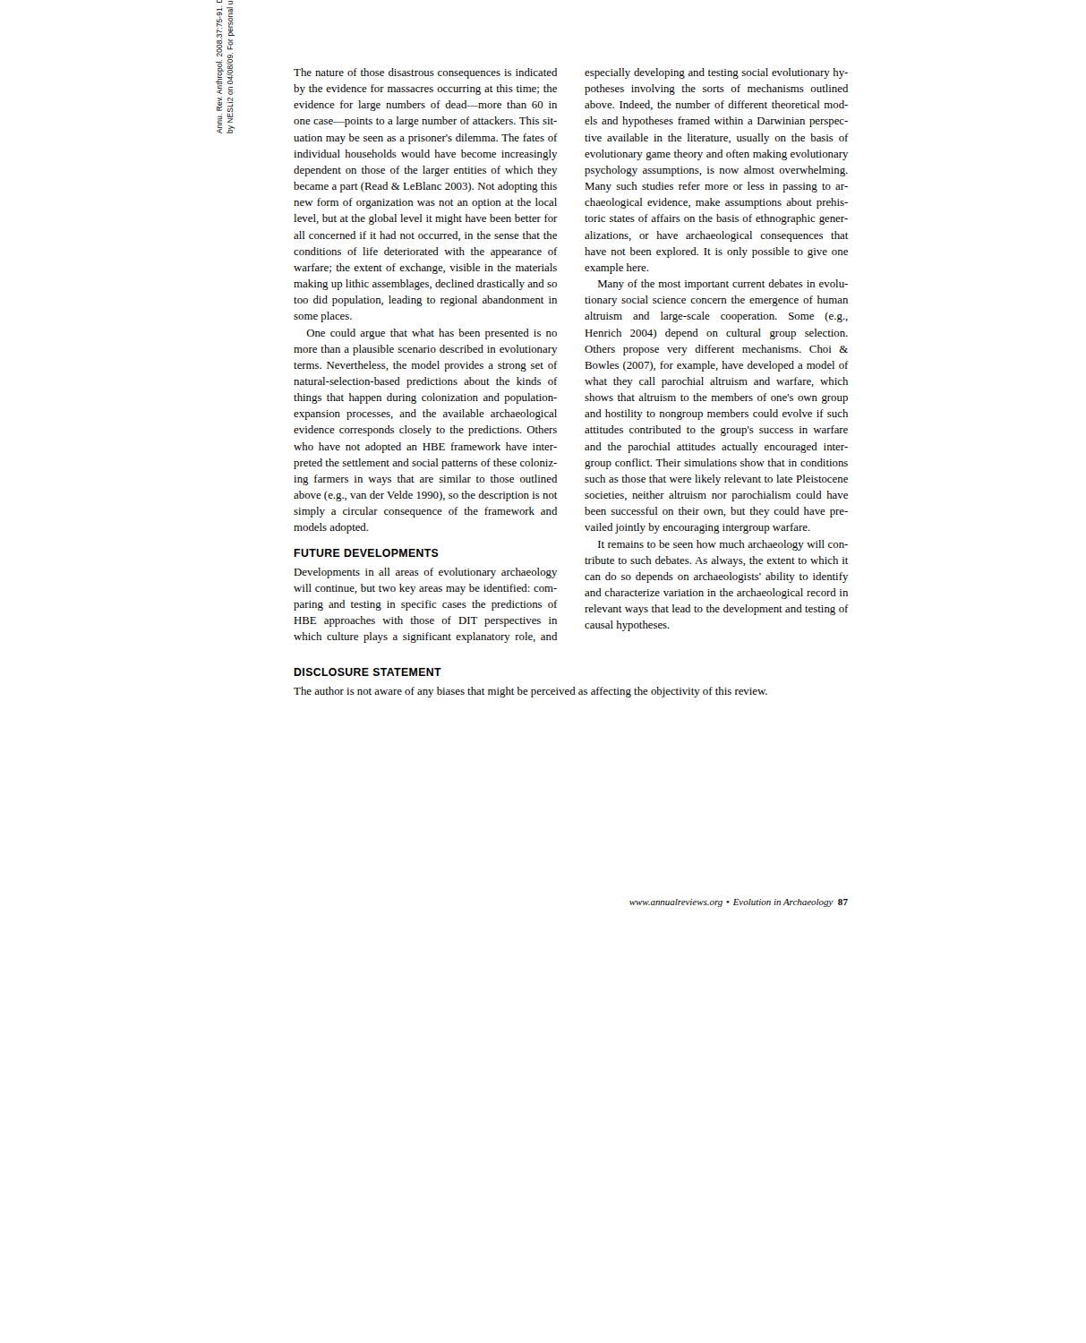Annu. Rev. Anthropol. 2008.37:75-91. Downloaded from arjournals.annualreviews.org
by NESLi2 on 04/08/09. For personal use only.
The nature of those disastrous consequences is indicated by the evidence for massacres occurring at this time; the evidence for large numbers of dead—more than 60 in one case—points to a large number of attackers. This situation may be seen as a prisoner's dilemma. The fates of individual households would have become increasingly dependent on those of the larger entities of which they became a part (Read & LeBlanc 2003). Not adopting this new form of organization was not an option at the local level, but at the global level it might have been better for all concerned if it had not occurred, in the sense that the conditions of life deteriorated with the appearance of warfare; the extent of exchange, visible in the materials making up lithic assemblages, declined drastically and so too did population, leading to regional abandonment in some places.
One could argue that what has been presented is no more than a plausible scenario described in evolutionary terms. Nevertheless, the model provides a strong set of natural-selection-based predictions about the kinds of things that happen during colonization and population-expansion processes, and the available archaeological evidence corresponds closely to the predictions. Others who have not adopted an HBE framework have interpreted the settlement and social patterns of these colonizing farmers in ways that are similar to those outlined above (e.g., van der Velde 1990), so the description is not simply a circular consequence of the framework and models adopted.
FUTURE DEVELOPMENTS
Developments in all areas of evolutionary archaeology will continue, but two key areas may be identified: comparing and testing in specific cases the predictions of HBE approaches with those of DIT perspectives in which culture plays a significant explanatory role, and especially developing and testing social evolutionary hypotheses involving the sorts of mechanisms outlined above. Indeed, the number of different theoretical models and hypotheses framed within a Darwinian perspective available in the literature, usually on the basis of evolutionary game theory and often making evolutionary psychology assumptions, is now almost overwhelming. Many such studies refer more or less in passing to archaeological evidence, make assumptions about prehistoric states of affairs on the basis of ethnographic generalizations, or have archaeological consequences that have not been explored. It is only possible to give one example here.
Many of the most important current debates in evolutionary social science concern the emergence of human altruism and large-scale cooperation. Some (e.g., Henrich 2004) depend on cultural group selection. Others propose very different mechanisms. Choi & Bowles (2007), for example, have developed a model of what they call parochial altruism and warfare, which shows that altruism to the members of one's own group and hostility to nongroup members could evolve if such attitudes contributed to the group's success in warfare and the parochial attitudes actually encouraged intergroup conflict. Their simulations show that in conditions such as those that were likely relevant to late Pleistocene societies, neither altruism nor parochialism could have been successful on their own, but they could have prevailed jointly by encouraging intergroup warfare.
It remains to be seen how much archaeology will contribute to such debates. As always, the extent to which it can do so depends on archaeologists' ability to identify and characterize variation in the archaeological record in relevant ways that lead to the development and testing of causal hypotheses.
DISCLOSURE STATEMENT
The author is not aware of any biases that might be perceived as affecting the objectivity of this review.
www.annualreviews.org•Evolution in Archaeology 87